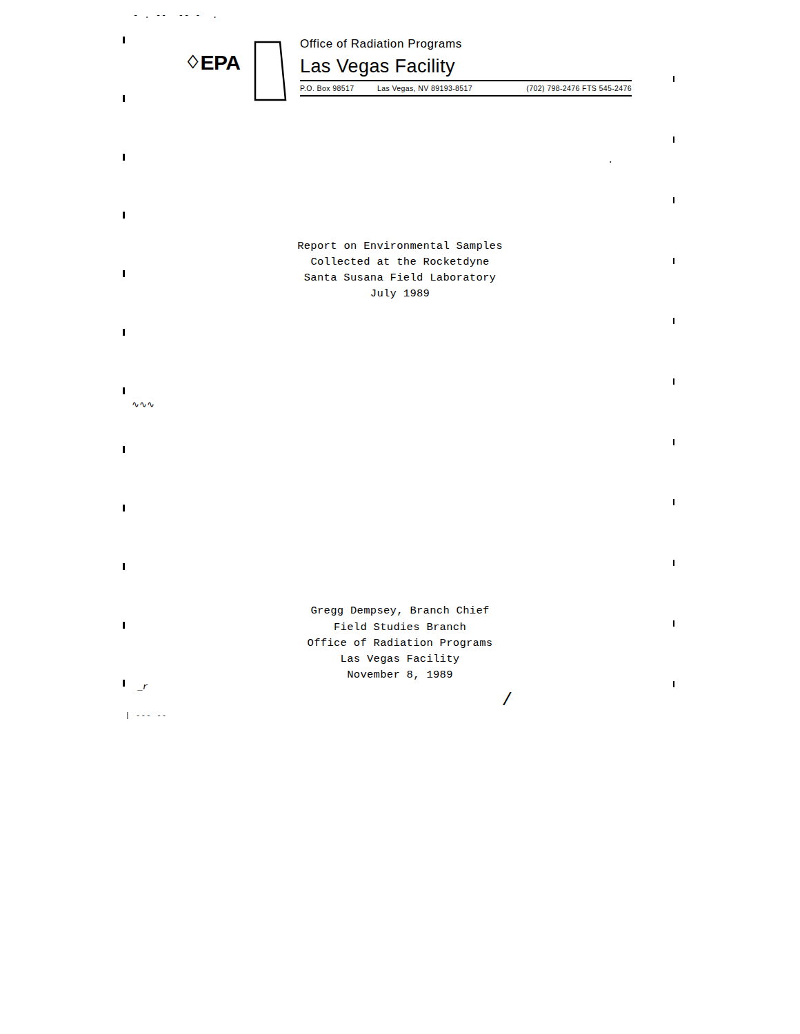- . -- -- - .
∿∿∿
․
/
_r
| --- --
♢EPA
Office of Radiation Programs
Las Vegas Facility
P.O. Box 98517 Las Vegas, NV 89193-8517 (702) 798-2476 FTS 545-2476
Report on Environmental Samples
Collected at the Rocketdyne
Santa Susana Field Laboratory
July 1989
Gregg Dempsey, Branch Chief
Field Studies Branch
Office of Radiation Programs
Las Vegas Facility
November 8, 1989